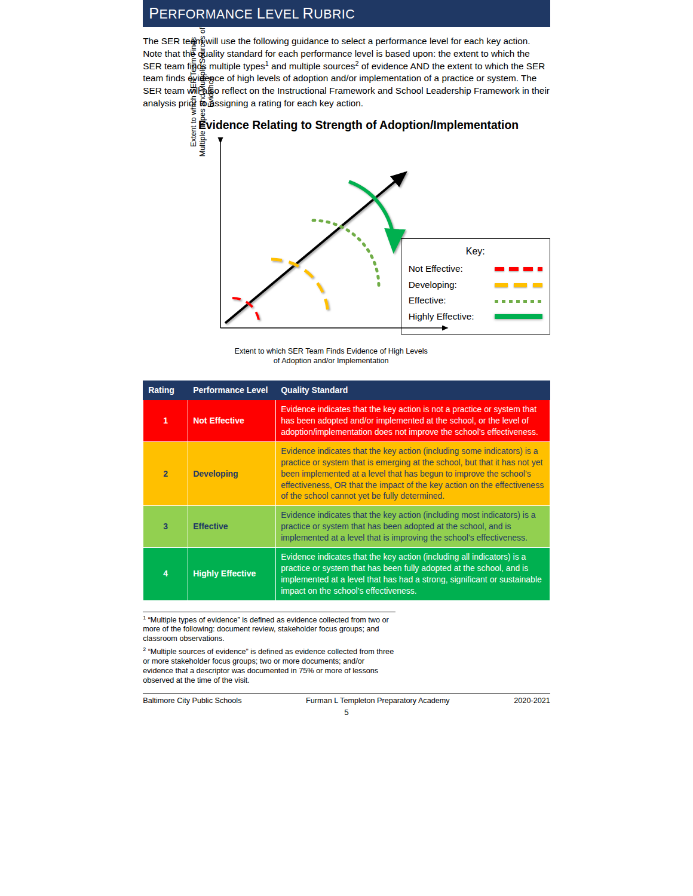Performance Level Rubric
The SER team will use the following guidance to select a performance level for each key action. Note that the quality standard for each performance level is based upon: the extent to which the SER team finds multiple types1 and multiple sources2 of evidence AND the extent to which the SER team finds evidence of high levels of adoption and/or implementation of a practice or system. The SER team will also reflect on the Instructional Framework and School Leadership Framework in their analysis prior to assigning a rating for each key action.
Evidence Relating to Strength of Adoption/Implementation
Extent to which SER Team Finds Multiple Types and Multiple Sources of Evidence
Extent to which SER Team Finds Evidence of High Levels of Adoption and/or Implementation
Key:
Not Effective:
Developing:
Effective:
Highly Effective:
| Rating | Performance Level | Quality Standard |
| --- | --- | --- |
| 1 | Not Effective | Evidence indicates that the key action is not a practice or system that has been adopted and/or implemented at the school, or the level of adoption/implementation does not improve the school’s effectiveness. |
| 2 | Developing | Evidence indicates that the key action (including some indicators) is a practice or system that is emerging at the school, but that it has not yet been implemented at a level that has begun to improve the school’s effectiveness, OR that the impact of the key action on the effectiveness of the school cannot yet be fully determined. |
| 3 | Effective | Evidence indicates that the key action (including most indicators) is a practice or system that has been adopted at the school, and is implemented at a level that is improving the school’s effectiveness. |
| 4 | Highly Effective | Evidence indicates that the key action (including all indicators) is a practice or system that has been fully adopted at the school, and is implemented at a level that has had a strong, significant or sustainable impact on the school’s effectiveness. |
1 “Multiple types of evidence” is defined as evidence collected from two or more of the following: document review, stakeholder focus groups; and classroom observations.
2 “Multiple sources of evidence” is defined as evidence collected from three or more stakeholder focus groups; two or more documents; and/or evidence that a descriptor was documented in 75% or more of lessons observed at the time of the visit.
Baltimore City Public Schools Furman L Templeton Preparatory Academy 2020-2021
5